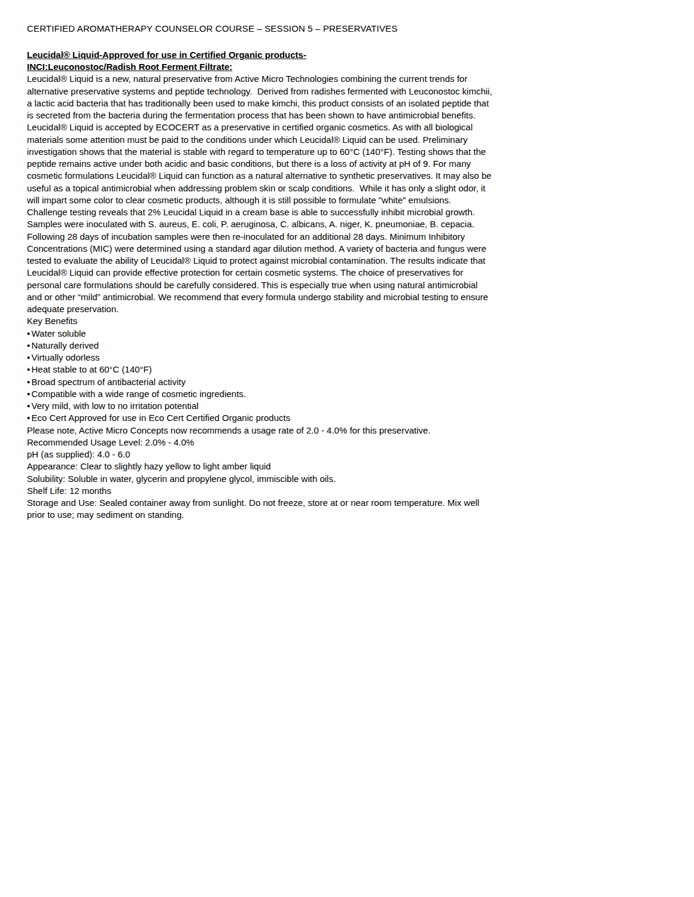CERTIFIED AROMATHERAPY COUNSELOR COURSE – SESSION 5 – PRESERVATIVES
Leucidal® Liquid-Approved for use in Certified Organic products-
INCI:Leuconostoc/Radish Root Ferment Filtrate:
Leucidal® Liquid is a new, natural preservative from Active Micro Technologies combining the current trends for alternative preservative systems and peptide technology. Derived from radishes fermented with Leuconostoc kimchii, a lactic acid bacteria that has traditionally been used to make kimchi, this product consists of an isolated peptide that is secreted from the bacteria during the fermentation process that has been shown to have antimicrobial benefits. Leucidal® Liquid is accepted by ECOCERT as a preservative in certified organic cosmetics. As with all biological materials some attention must be paid to the conditions under which Leucidal® Liquid can be used. Preliminary investigation shows that the material is stable with regard to temperature up to 60°C (140°F). Testing shows that the peptide remains active under both acidic and basic conditions, but there is a loss of activity at pH of 9. For many cosmetic formulations Leucidal® Liquid can function as a natural alternative to synthetic preservatives. It may also be useful as a topical antimicrobial when addressing problem skin or scalp conditions. While it has only a slight odor, it will impart some color to clear cosmetic products, although it is still possible to formulate "white" emulsions.
Challenge testing reveals that 2% Leucidal Liquid in a cream base is able to successfully inhibit microbial growth. Samples were inoculated with S. aureus, E. coli, P. aeruginosa, C. albicans, A. niger, K. pneumoniae, B. cepacia. Following 28 days of incubation samples were then re-inoculated for an additional 28 days. Minimum Inhibitory Concentrations (MIC) were determined using a standard agar dilution method. A variety of bacteria and fungus were tested to evaluate the ability of Leucidal® Liquid to protect against microbial contamination. The results indicate that Leucidal® Liquid can provide effective protection for certain cosmetic systems. The choice of preservatives for personal care formulations should be carefully considered. This is especially true when using natural antimicrobial and or other “mild” antimicrobial. We recommend that every formula undergo stability and microbial testing to ensure adequate preservation.
Key Benefits
Water soluble
Naturally derived
Virtually odorless
Heat stable to at 60°C (140°F)
Broad spectrum of antibacterial activity
Compatible with a wide range of cosmetic ingredients.
Very mild, with low to no irritation potential
Eco Cert Approved for use in Eco Cert Certified Organic products
Please note, Active Micro Concepts now recommends a usage rate of 2.0 - 4.0% for this preservative.
Recommended Usage Level: 2.0% - 4.0%
pH (as supplied): 4.0 - 6.0
Appearance: Clear to slightly hazy yellow to light amber liquid
Solubility: Soluble in water, glycerin and propylene glycol, immiscible with oils.
Shelf Life: 12 months
Storage and Use: Sealed container away from sunlight. Do not freeze, store at or near room temperature. Mix well prior to use; may sediment on standing.